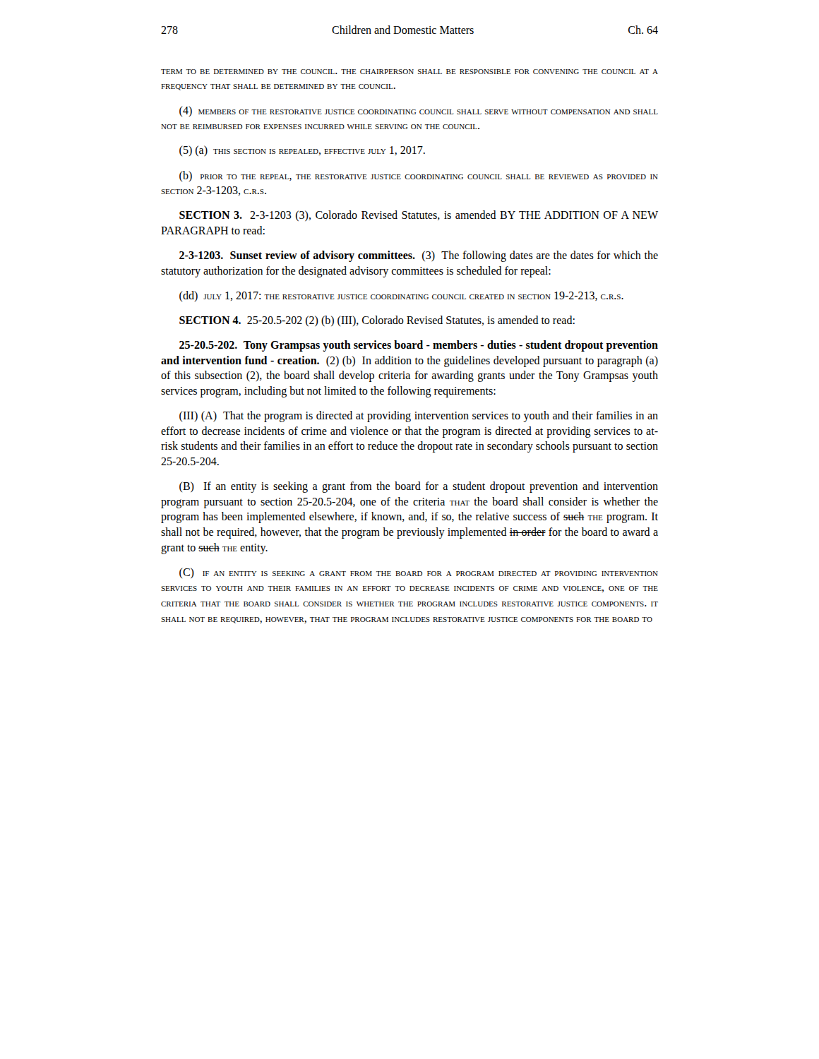278 Children and Domestic Matters Ch. 64
TERM TO BE DETERMINED BY THE COUNCIL. THE CHAIRPERSON SHALL BE RESPONSIBLE FOR CONVENING THE COUNCIL AT A FREQUENCY THAT SHALL BE DETERMINED BY THE COUNCIL.
(4) MEMBERS OF THE RESTORATIVE JUSTICE COORDINATING COUNCIL SHALL SERVE WITHOUT COMPENSATION AND SHALL NOT BE REIMBURSED FOR EXPENSES INCURRED WHILE SERVING ON THE COUNCIL.
(5) (a) THIS SECTION IS REPEALED, EFFECTIVE JULY 1, 2017.
(b) PRIOR TO THE REPEAL, THE RESTORATIVE JUSTICE COORDINATING COUNCIL SHALL BE REVIEWED AS PROVIDED IN SECTION 2-3-1203, C.R.S.
SECTION 3. 2-3-1203 (3), Colorado Revised Statutes, is amended BY THE ADDITION OF A NEW PARAGRAPH to read:
2-3-1203. Sunset review of advisory committees. (3) The following dates are the dates for which the statutory authorization for the designated advisory committees is scheduled for repeal:
(dd) JULY 1, 2017: THE RESTORATIVE JUSTICE COORDINATING COUNCIL CREATED IN SECTION 19-2-213, C.R.S.
SECTION 4. 25-20.5-202 (2) (b) (III), Colorado Revised Statutes, is amended to read:
25-20.5-202. Tony Grampsas youth services board - members - duties - student dropout prevention and intervention fund - creation. (2) (b) In addition to the guidelines developed pursuant to paragraph (a) of this subsection (2), the board shall develop criteria for awarding grants under the Tony Grampsas youth services program, including but not limited to the following requirements:
(III) (A) That the program is directed at providing intervention services to youth and their families in an effort to decrease incidents of crime and violence or that the program is directed at providing services to at-risk students and their families in an effort to reduce the dropout rate in secondary schools pursuant to section 25-20.5-204.
(B) If an entity is seeking a grant from the board for a student dropout prevention and intervention program pursuant to section 25-20.5-204, one of the criteria THAT the board shall consider is whether the program has been implemented elsewhere, if known, and, if so, the relative success of such THE program. It shall not be required, however, that the program be previously implemented in order for the board to award a grant to such THE entity.
(C) IF AN ENTITY IS SEEKING A GRANT FROM THE BOARD FOR A PROGRAM DIRECTED AT PROVIDING INTERVENTION SERVICES TO YOUTH AND THEIR FAMILIES IN AN EFFORT TO DECREASE INCIDENTS OF CRIME AND VIOLENCE, ONE OF THE CRITERIA THAT THE BOARD SHALL CONSIDER IS WHETHER THE PROGRAM INCLUDES RESTORATIVE JUSTICE COMPONENTS. IT SHALL NOT BE REQUIRED, HOWEVER, THAT THE PROGRAM INCLUDES RESTORATIVE JUSTICE COMPONENTS FOR THE BOARD TO